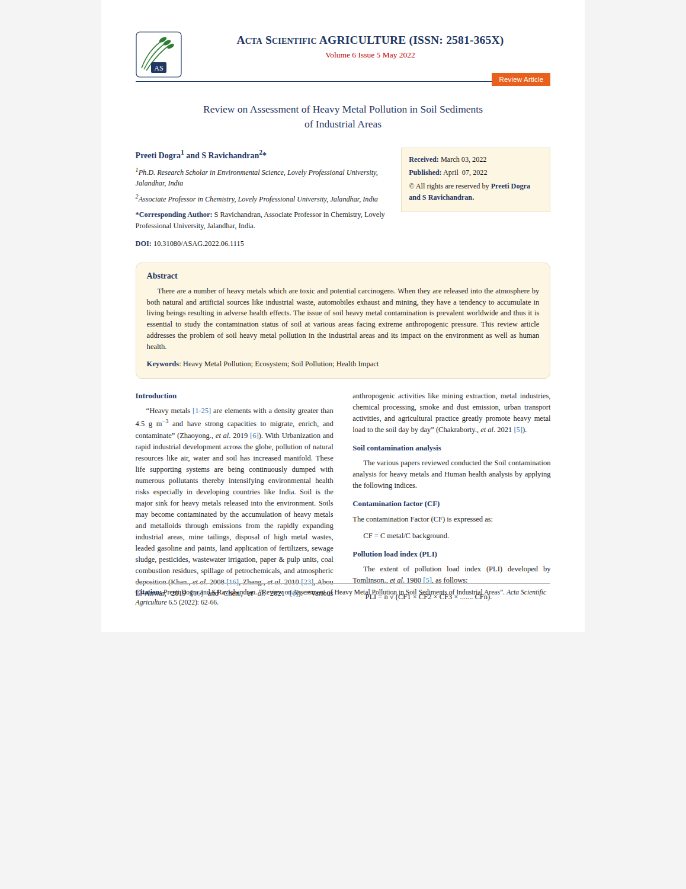Review Article
AS
Acta Scientific AGRICULTURE (ISSN: 2581-365X)
Volume 6 Issue 5 May 2022
Review on Assessment of Heavy Metal Pollution in Soil Sediments
of Industrial Areas
Preeti Dogra1 and S Ravichandran2*
1Ph.D. Research Scholar in Environmental Science, Lovely Professional University, Jalandhar, India
2Associate Professor in Chemistry, Lovely Professional University, Jalandhar, India
*Corresponding Author: S Ravichandran, Associate Professor in Chemistry, Lovely Professional University, Jalandhar, India.
DOI: 10.31080/ASAG.2022.06.1115
Received: March 03, 2022
Published: April 07, 2022
© All rights are reserved by Preeti Dogra and S Ravichandran.
Abstract
There are a number of heavy metals which are toxic and potential carcinogens. When they are released into the atmosphere by both natural and artificial sources like industrial waste, automobiles exhaust and mining, they have a tendency to accumulate in living beings resulting in adverse health effects. The issue of soil heavy metal contamination is prevalent worldwide and thus it is essential to study the contamination status of soil at various areas facing extreme anthropogenic pressure. This review article addresses the problem of soil heavy metal pollution in the industrial areas and its impact on the environment as well as human health.
Keywords: Heavy Metal Pollution; Ecosystem; Soil Pollution; Health Impact
Introduction
“Heavy metals [1-25] are elements with a density greater than 4.5 g m−3 and have strong capacities to migrate, enrich, and contaminate” (Zhaoyong., et al. 2019 [6]). With Urbanization and rapid industrial development across the globe, pollution of natural resources like air, water and soil has increased manifold. These life supporting systems are being continuously dumped with numerous pollutants thereby intensifying environmental health risks especially in developing countries like India. Soil is the major sink for heavy metals released into the environment. Soils may become contaminated by the accumulation of heavy metals and metalloids through emissions from the rapidly expanding industrial areas, mine tailings, disposal of high metal wastes, leaded gasoline and paints, land application of fertilizers, sewage sludge, pesticides, wastewater irrigation, paper & pulp units, coal combustion residues, spillage of petrochemicals, and atmospheric deposition (Khan., et al. 2008 [16], Zhang., et al. 2010 [23], Abou El-Anwar, 2019 [16] and Chen., et al. 2021 [6]). “Various anthropogenic activities like mining extraction, metal industries, chemical processing, smoke and dust emission, urban transport activities, and agricultural practice greatly promote heavy metal load to the soil day by day” (Chakraborty., et al. 2021 [5]).
Soil contamination analysis
The various papers reviewed conducted the Soil contamination analysis for heavy metals and Human health analysis by applying the following indices.
Contamination factor (CF)
The contamination Factor (CF) is expressed as:
CF = C metal/C background.
Pollution load index (PLI)
The extent of pollution load index (PLI) developed by Tomlinson., et al. 1980 [5], as follows:
PLI = n √ (CF1 × CF2 × CF3 × ....... CFn).
Citation: Preeti Dogra and S Ravichandran. “Review on Assessment of Heavy Metal Pollution in Soil Sediments of Industrial Areas”. Acta Scientific Agriculture 6.5 (2022): 62-66.